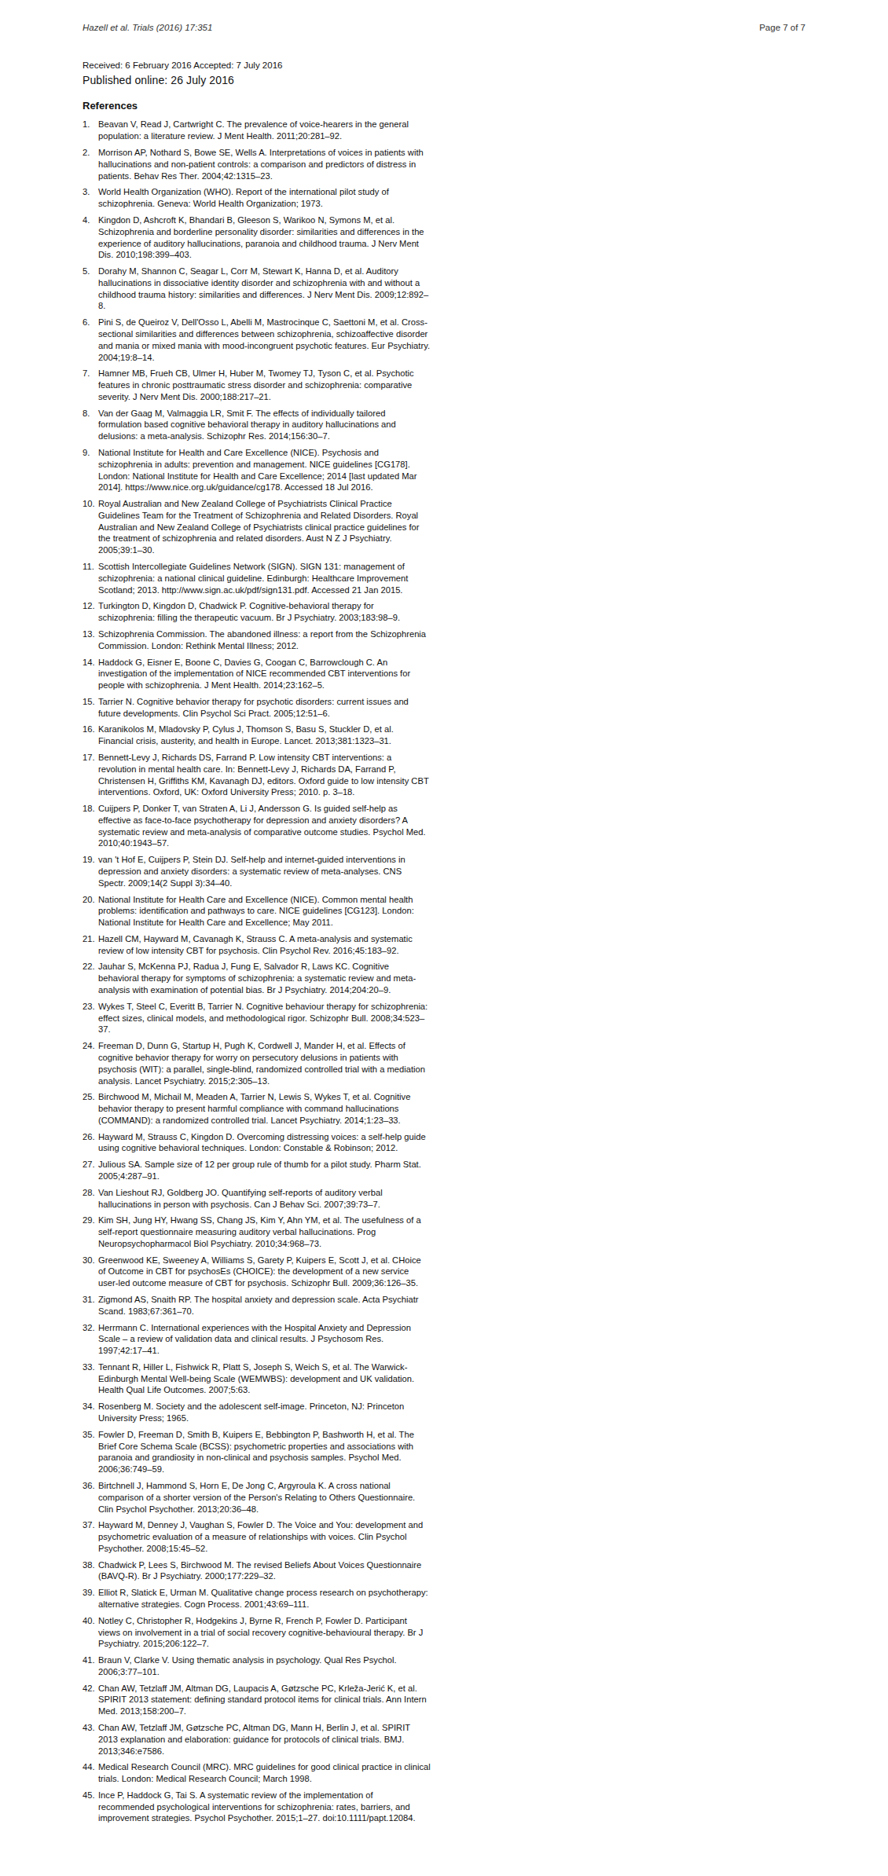Hazell et al. Trials (2016) 17:351
Page 7 of 7
Received: 6 February 2016 Accepted: 7 July 2016
Published online: 26 July 2016
References
Beavan V, Read J, Cartwright C. The prevalence of voice-hearers in the general population: a literature review. J Ment Health. 2011;20:281–92.
Morrison AP, Nothard S, Bowe SE, Wells A. Interpretations of voices in patients with hallucinations and non-patient controls: a comparison and predictors of distress in patients. Behav Res Ther. 2004;42:1315–23.
World Health Organization (WHO). Report of the international pilot study of schizophrenia. Geneva: World Health Organization; 1973.
Kingdon D, Ashcroft K, Bhandari B, Gleeson S, Warikoo N, Symons M, et al. Schizophrenia and borderline personality disorder: similarities and differences in the experience of auditory hallucinations, paranoia and childhood trauma. J Nerv Ment Dis. 2010;198:399–403.
Dorahy M, Shannon C, Seagar L, Corr M, Stewart K, Hanna D, et al. Auditory hallucinations in dissociative identity disorder and schizophrenia with and without a childhood trauma history: similarities and differences. J Nerv Ment Dis. 2009;12:892–8.
Pini S, de Queiroz V, Dell'Osso L, Abelli M, Mastrocinque C, Saettoni M, et al. Cross-sectional similarities and differences between schizophrenia, schizoaffective disorder and mania or mixed mania with mood-incongruent psychotic features. Eur Psychiatry. 2004;19:8–14.
Hamner MB, Frueh CB, Ulmer H, Huber M, Twomey TJ, Tyson C, et al. Psychotic features in chronic posttraumatic stress disorder and schizophrenia: comparative severity. J Nerv Ment Dis. 2000;188:217–21.
Van der Gaag M, Valmaggia LR, Smit F. The effects of individually tailored formulation based cognitive behavioral therapy in auditory hallucinations and delusions: a meta-analysis. Schizophr Res. 2014;156:30–7.
National Institute for Health and Care Excellence (NICE). Psychosis and schizophrenia in adults: prevention and management. NICE guidelines [CG178]. London: National Institute for Health and Care Excellence; 2014 [last updated Mar 2014]. https://www.nice.org.uk/guidance/cg178. Accessed 18 Jul 2016.
Royal Australian and New Zealand College of Psychiatrists Clinical Practice Guidelines Team for the Treatment of Schizophrenia and Related Disorders. Royal Australian and New Zealand College of Psychiatrists clinical practice guidelines for the treatment of schizophrenia and related disorders. Aust N Z J Psychiatry. 2005;39:1–30.
Scottish Intercollegiate Guidelines Network (SIGN). SIGN 131: management of schizophrenia: a national clinical guideline. Edinburgh: Healthcare Improvement Scotland; 2013. http://www.sign.ac.uk/pdf/sign131.pdf. Accessed 21 Jan 2015.
Turkington D, Kingdon D, Chadwick P. Cognitive-behavioral therapy for schizophrenia: filling the therapeutic vacuum. Br J Psychiatry. 2003;183:98–9.
Schizophrenia Commission. The abandoned illness: a report from the Schizophrenia Commission. London: Rethink Mental Illness; 2012.
Haddock G, Eisner E, Boone C, Davies G, Coogan C, Barrowclough C. An investigation of the implementation of NICE recommended CBT interventions for people with schizophrenia. J Ment Health. 2014;23:162–5.
Tarrier N. Cognitive behavior therapy for psychotic disorders: current issues and future developments. Clin Psychol Sci Pract. 2005;12:51–6.
Karanikolos M, Mladovsky P, Cylus J, Thomson S, Basu S, Stuckler D, et al. Financial crisis, austerity, and health in Europe. Lancet. 2013;381:1323–31.
Bennett-Levy J, Richards DS, Farrand P. Low intensity CBT interventions: a revolution in mental health care. In: Bennett-Levy J, Richards DA, Farrand P, Christensen H, Griffiths KM, Kavanagh DJ, editors. Oxford guide to low intensity CBT interventions. Oxford, UK: Oxford University Press; 2010. p. 3–18.
Cuijpers P, Donker T, van Straten A, Li J, Andersson G. Is guided self-help as effective as face-to-face psychotherapy for depression and anxiety disorders? A systematic review and meta-analysis of comparative outcome studies. Psychol Med. 2010;40:1943–57.
van 't Hof E, Cuijpers P, Stein DJ. Self-help and internet-guided interventions in depression and anxiety disorders: a systematic review of meta-analyses. CNS Spectr. 2009;14(2 Suppl 3):34–40.
National Institute for Health Care and Excellence (NICE). Common mental health problems: identification and pathways to care. NICE guidelines [CG123]. London: National Institute for Health Care and Excellence; May 2011.
Hazell CM, Hayward M, Cavanagh K, Strauss C. A meta-analysis and systematic review of low intensity CBT for psychosis. Clin Psychol Rev. 2016;45:183–92.
Jauhar S, McKenna PJ, Radua J, Fung E, Salvador R, Laws KC. Cognitive behavioral therapy for symptoms of schizophrenia: a systematic review and meta-analysis with examination of potential bias. Br J Psychiatry. 2014;204:20–9.
Wykes T, Steel C, Everitt B, Tarrier N. Cognitive behaviour therapy for schizophrenia: effect sizes, clinical models, and methodological rigor. Schizophr Bull. 2008;34:523–37.
Freeman D, Dunn G, Startup H, Pugh K, Cordwell J, Mander H, et al. Effects of cognitive behavior therapy for worry on persecutory delusions in patients with psychosis (WIT): a parallel, single-blind, randomized controlled trial with a mediation analysis. Lancet Psychiatry. 2015;2:305–13.
Birchwood M, Michail M, Meaden A, Tarrier N, Lewis S, Wykes T, et al. Cognitive behavior therapy to present harmful compliance with command hallucinations (COMMAND): a randomized controlled trial. Lancet Psychiatry. 2014;1:23–33.
Hayward M, Strauss C, Kingdon D. Overcoming distressing voices: a self-help guide using cognitive behavioral techniques. London: Constable & Robinson; 2012.
Julious SA. Sample size of 12 per group rule of thumb for a pilot study. Pharm Stat. 2005;4:287–91.
Van Lieshout RJ, Goldberg JO. Quantifying self-reports of auditory verbal hallucinations in person with psychosis. Can J Behav Sci. 2007;39:73–7.
Kim SH, Jung HY, Hwang SS, Chang JS, Kim Y, Ahn YM, et al. The usefulness of a self-report questionnaire measuring auditory verbal hallucinations. Prog Neuropsychopharmacol Biol Psychiatry. 2010;34:968–73.
Greenwood KE, Sweeney A, Williams S, Garety P, Kuipers E, Scott J, et al. CHoice of Outcome in CBT for psychosEs (CHOICE): the development of a new service user-led outcome measure of CBT for psychosis. Schizophr Bull. 2009;36:126–35.
Zigmond AS, Snaith RP. The hospital anxiety and depression scale. Acta Psychiatr Scand. 1983;67:361–70.
Herrmann C. International experiences with the Hospital Anxiety and Depression Scale – a review of validation data and clinical results. J Psychosom Res. 1997;42:17–41.
Tennant R, Hiller L, Fishwick R, Platt S, Joseph S, Weich S, et al. The Warwick-Edinburgh Mental Well-being Scale (WEMWBS): development and UK validation. Health Qual Life Outcomes. 2007;5:63.
Rosenberg M. Society and the adolescent self-image. Princeton, NJ: Princeton University Press; 1965.
Fowler D, Freeman D, Smith B, Kuipers E, Bebbington P, Bashworth H, et al. The Brief Core Schema Scale (BCSS): psychometric properties and associations with paranoia and grandiosity in non-clinical and psychosis samples. Psychol Med. 2006;36:749–59.
Birtchnell J, Hammond S, Horn E, De Jong C, Argyroula K. A cross national comparison of a shorter version of the Person's Relating to Others Questionnaire. Clin Psychol Psychother. 2013;20:36–48.
Hayward M, Denney J, Vaughan S, Fowler D. The Voice and You: development and psychometric evaluation of a measure of relationships with voices. Clin Psychol Psychother. 2008;15:45–52.
Chadwick P, Lees S, Birchwood M. The revised Beliefs About Voices Questionnaire (BAVQ-R). Br J Psychiatry. 2000;177:229–32.
Elliot R, Slatick E, Urman M. Qualitative change process research on psychotherapy: alternative strategies. Cogn Process. 2001;43:69–111.
Notley C, Christopher R, Hodgekins J, Byrne R, French P, Fowler D. Participant views on involvement in a trial of social recovery cognitive-behavioural therapy. Br J Psychiatry. 2015;206:122–7.
Braun V, Clarke V. Using thematic analysis in psychology. Qual Res Psychol. 2006;3:77–101.
Chan AW, Tetzlaff JM, Altman DG, Laupacis A, Gøtzsche PC, Krleža-Jerić K, et al. SPIRIT 2013 statement: defining standard protocol items for clinical trials. Ann Intern Med. 2013;158:200–7.
Chan AW, Tetzlaff JM, Gøtzsche PC, Altman DG, Mann H, Berlin J, et al. SPIRIT 2013 explanation and elaboration: guidance for protocols of clinical trials. BMJ. 2013;346:e7586.
Medical Research Council (MRC). MRC guidelines for good clinical practice in clinical trials. London: Medical Research Council; March 1998.
Ince P, Haddock G, Tai S. A systematic review of the implementation of recommended psychological interventions for schizophrenia: rates, barriers, and improvement strategies. Psychol Psychother. 2015;1–27. doi:10.1111/papt.12084.